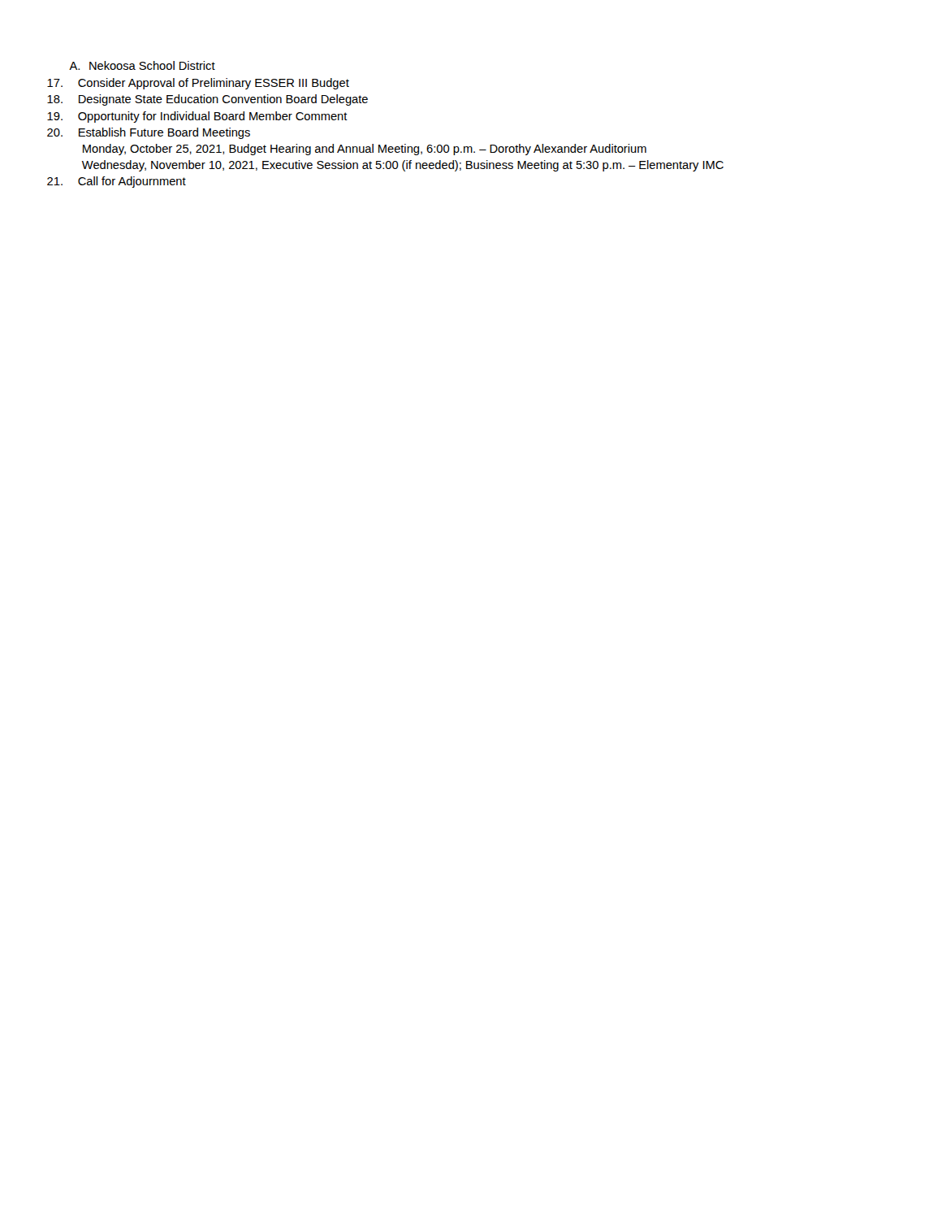A. Nekoosa School District
17. Consider Approval of Preliminary ESSER III Budget
18. Designate State Education Convention Board Delegate
19. Opportunity for Individual Board Member Comment
20. Establish Future Board Meetings Monday, October 25, 2021, Budget Hearing and Annual Meeting, 6:00 p.m. – Dorothy Alexander Auditorium Wednesday, November 10, 2021, Executive Session at 5:00 (if needed); Business Meeting at 5:30 p.m. – Elementary IMC
21. Call for Adjournment